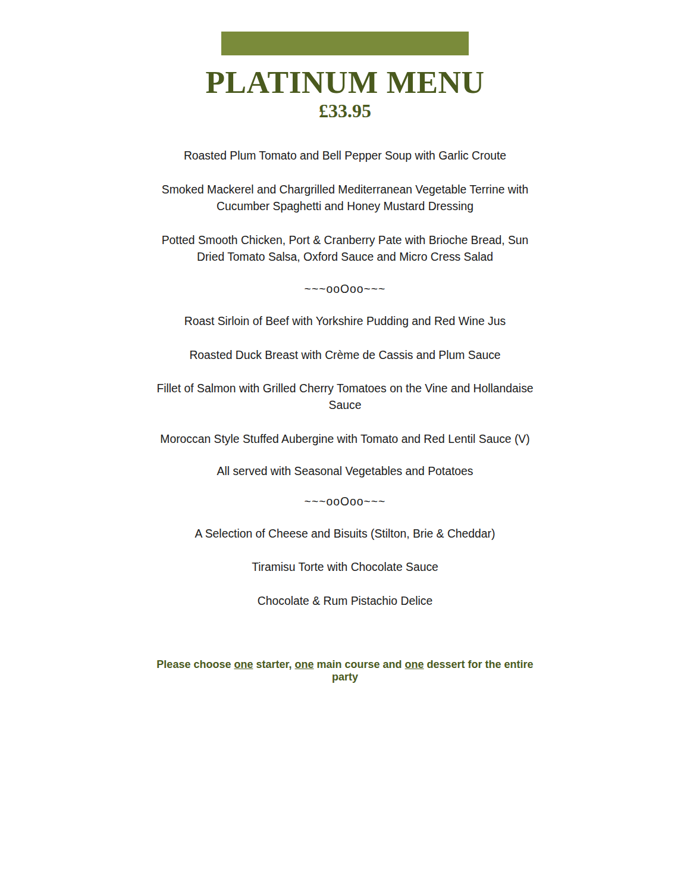PLATINUM MENU
£33.95
Roasted Plum Tomato and Bell Pepper Soup with Garlic Croute
Smoked Mackerel and Chargrilled Mediterranean Vegetable Terrine with Cucumber Spaghetti and Honey Mustard Dressing
Potted Smooth Chicken, Port & Cranberry Pate with Brioche Bread, Sun Dried Tomato Salsa, Oxford Sauce and Micro Cress Salad
~~~ooOoo~~~
Roast Sirloin of Beef with Yorkshire Pudding and Red Wine Jus
Roasted Duck Breast with Crème de Cassis and Plum Sauce
Fillet of Salmon with Grilled Cherry Tomatoes on the Vine and Hollandaise Sauce
Moroccan Style Stuffed Aubergine with Tomato and Red Lentil Sauce (V)
All served with Seasonal Vegetables and Potatoes
~~~ooOoo~~~
A Selection of Cheese and Bisuits (Stilton, Brie & Cheddar)
Tiramisu Torte with Chocolate Sauce
Chocolate & Rum Pistachio Delice
Please choose one starter, one main course and one dessert for the entire party